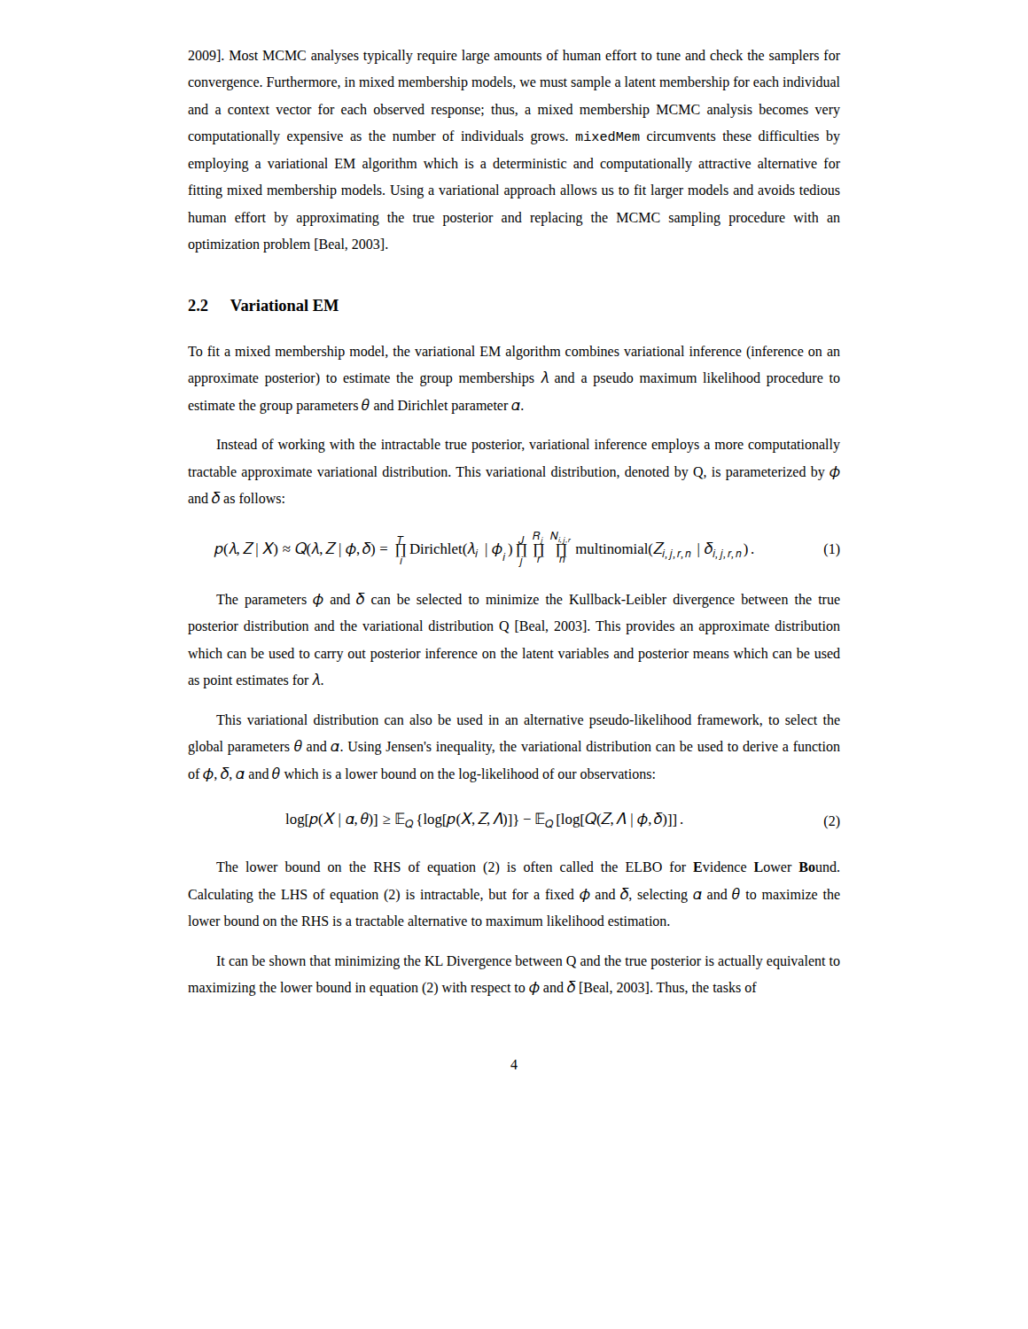2009]. Most MCMC analyses typically require large amounts of human effort to tune and check the samplers for convergence. Furthermore, in mixed membership models, we must sample a latent membership for each individual and a context vector for each observed response; thus, a mixed membership MCMC analysis becomes very computationally expensive as the number of individuals grows. mixedMem circumvents these difficulties by employing a variational EM algorithm which is a deterministic and computationally attractive alternative for fitting mixed membership models. Using a variational approach allows us to fit larger models and avoids tedious human effort by approximating the true posterior and replacing the MCMC sampling procedure with an optimization problem [Beal, 2003].
2.2 Variational EM
To fit a mixed membership model, the variational EM algorithm combines variational inference (inference on an approximate posterior) to estimate the group memberships λ and a pseudo maximum likelihood procedure to estimate the group parameters θ and Dirichlet parameter α.
Instead of working with the intractable true posterior, variational inference employs a more computationally tractable approximate variational distribution. This variational distribution, denoted by Q, is parameterized by ϕ and δ as follows:
p(λ,Z|X) ≈ Q(λ,Z|ϕ,δ) = ∏ i T Dirichlet (λi|ϕi) ∏ j J ∏ r Rj ∏ n Ni,j,r multinomial (Zi,j,r,n |δi,j,r,n) .
(1)
The parameters ϕ and δ can be selected to minimize the Kullback-Leibler divergence between the true posterior distribution and the variational distribution Q [Beal, 2003]. This provides an approximate distribution which can be used to carry out posterior inference on the latent variables and posterior means which can be used as point estimates for λ.
This variational distribution can also be used in an alternative pseudo-likelihood framework, to select the global parameters θ and α. Using Jensen's inequality, the variational distribution can be used to derive a function of ϕ, δ, α and θ which is a lower bound on the log-likelihood of our observations:
log [p(X|α,θ)] ≥ 𝔼Q {log[p(X,Z,Λ)]} − 𝔼Q [log[Q(Z,Λ|ϕ,δ)]] .
(2)
The lower bound on the RHS of equation (2) is often called the ELBO for Evidence Lower Bound. Calculating the LHS of equation (2) is intractable, but for a fixed ϕ and δ, selecting α and θ to maximize the lower bound on the RHS is a tractable alternative to maximum likelihood estimation.
It can be shown that minimizing the KL Divergence between Q and the true posterior is actually equivalent to maximizing the lower bound in equation (2) with respect to ϕ and δ [Beal, 2003]. Thus, the tasks of
4